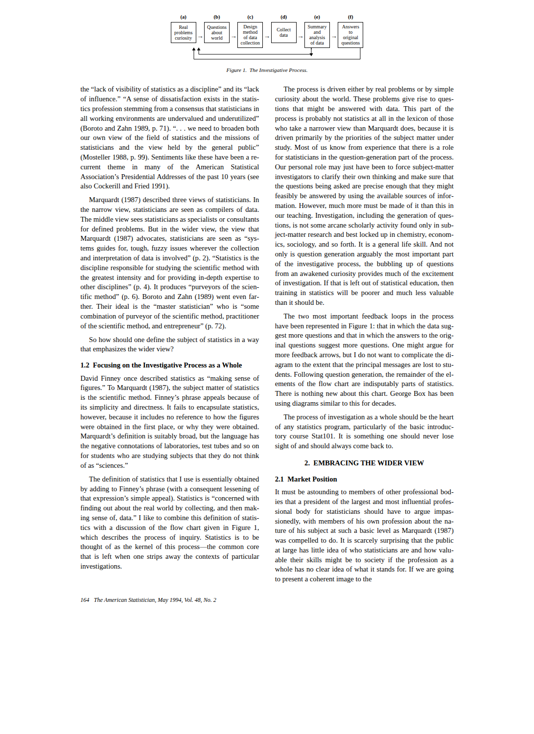(a)
Real
problems
curiosity
→
(b)
Questions
about
world
→
(c)
Design
method
of data
collection
→
(d)
Collect
data
→
(e)
Summary
and
analysis
of data
→
(f)
Answers
to
original
questions
Figure 1. The Investigative Process.
the “lack of visibility of statistics as a discipline” and its “lack of influence.” “A sense of dissatisfaction exists in the statistics profession stemming from a consensus that statisticians in all working environments are undervalued and underutilized” (Boroto and Zahn 1989, p. 71). “. . . we need to broaden both our own view of the field of statistics and the missions of statisticians and the view held by the general public” (Mosteller 1988, p. 99). Sentiments like these have been a recurrent theme in many of the American Statistical Association’s Presidential Addresses of the past 10 years (see also Cockerill and Fried 1991).
Marquardt (1987) described three views of statisticians. In the narrow view, statisticians are seen as compilers of data. The middle view sees statisticians as specialists or consultants for defined problems. But in the wider view, the view that Marquardt (1987) advocates, statisticians are seen as “systems guides for, tough, fuzzy issues wherever the collection and interpretation of data is involved” (p. 2). “Statistics is the discipline responsible for studying the scientific method with the greatest intensity and for providing in-depth expertise to other disciplines” (p. 4). It produces “purveyors of the scientific method” (p. 6). Boroto and Zahn (1989) went even farther. Their ideal is the “master statistician” who is “some combination of purveyor of the scientific method, practitioner of the scientific method, and entrepreneur” (p. 72).
So how should one define the subject of statistics in a way that emphasizes the wider view?
1.2 Focusing on the Investigative Process as a Whole
David Finney once described statistics as “making sense of figures.” To Marquardt (1987), the subject matter of statistics is the scientific method. Finney’s phrase appeals because of its simplicity and directness. It fails to encapsulate statistics, however, because it includes no reference to how the figures were obtained in the first place, or why they were obtained. Marquardt’s definition is suitably broad, but the language has the negative connotations of laboratories, test tubes and so on for students who are studying subjects that they do not think of as “sciences.”
The definition of statistics that I use is essentially obtained by adding to Finney’s phrase (with a consequent lessening of that expression’s simple appeal). Statistics is “concerned with finding out about the real world by collecting, and then making sense of, data.” I like to combine this definition of statistics with a discussion of the flow chart given in Figure 1, which describes the process of inquiry. Statistics is to be thought of as the kernel of this process—the common core that is left when one strips away the contexts of particular investigations.
The process is driven either by real problems or by simple curiosity about the world. These problems give rise to questions that might be answered with data. This part of the process is probably not statistics at all in the lexicon of those who take a narrower view than Marquardt does, because it is driven primarily by the priorities of the subject matter under study. Most of us know from experience that there is a role for statisticians in the question-generation part of the process. Our personal role may just have been to force subject-matter investigators to clarify their own thinking and make sure that the questions being asked are precise enough that they might feasibly be answered by using the available sources of information. However, much more must be made of it than this in our teaching. Investigation, including the generation of questions, is not some arcane scholarly activity found only in subject-matter research and best locked up in chemistry, economics, sociology, and so forth. It is a general life skill. And not only is question generation arguably the most important part of the investigative process, the bubbling up of questions from an awakened curiosity provides much of the excitement of investigation. If that is left out of statistical education, then training in statistics will be poorer and much less valuable than it should be.
The two most important feedback loops in the process have been represented in Figure 1: that in which the data suggest more questions and that in which the answers to the original questions suggest more questions. One might argue for more feedback arrows, but I do not want to complicate the diagram to the extent that the principal messages are lost to students. Following question generation, the remainder of the elements of the flow chart are indisputably parts of statistics. There is nothing new about this chart. George Box has been using diagrams similar to this for decades.
The process of investigation as a whole should be the heart of any statistics program, particularly of the basic introductory course Stat101. It is something one should never lose sight of and should always come back to.
2. Embracing the Wider View
2.1 Market Position
It must be astounding to members of other professional bodies that a president of the largest and most influential professional body for statisticians should have to argue impassionedly, with members of his own profession about the nature of his subject at such a basic level as Marquardt (1987) was compelled to do. It is scarcely surprising that the public at large has little idea of who statisticians are and how valuable their skills might be to society if the profession as a whole has no clear idea of what it stands for. If we are going to present a coherent image to the
164 The American Statistician, May 1994, Vol. 48, No. 2